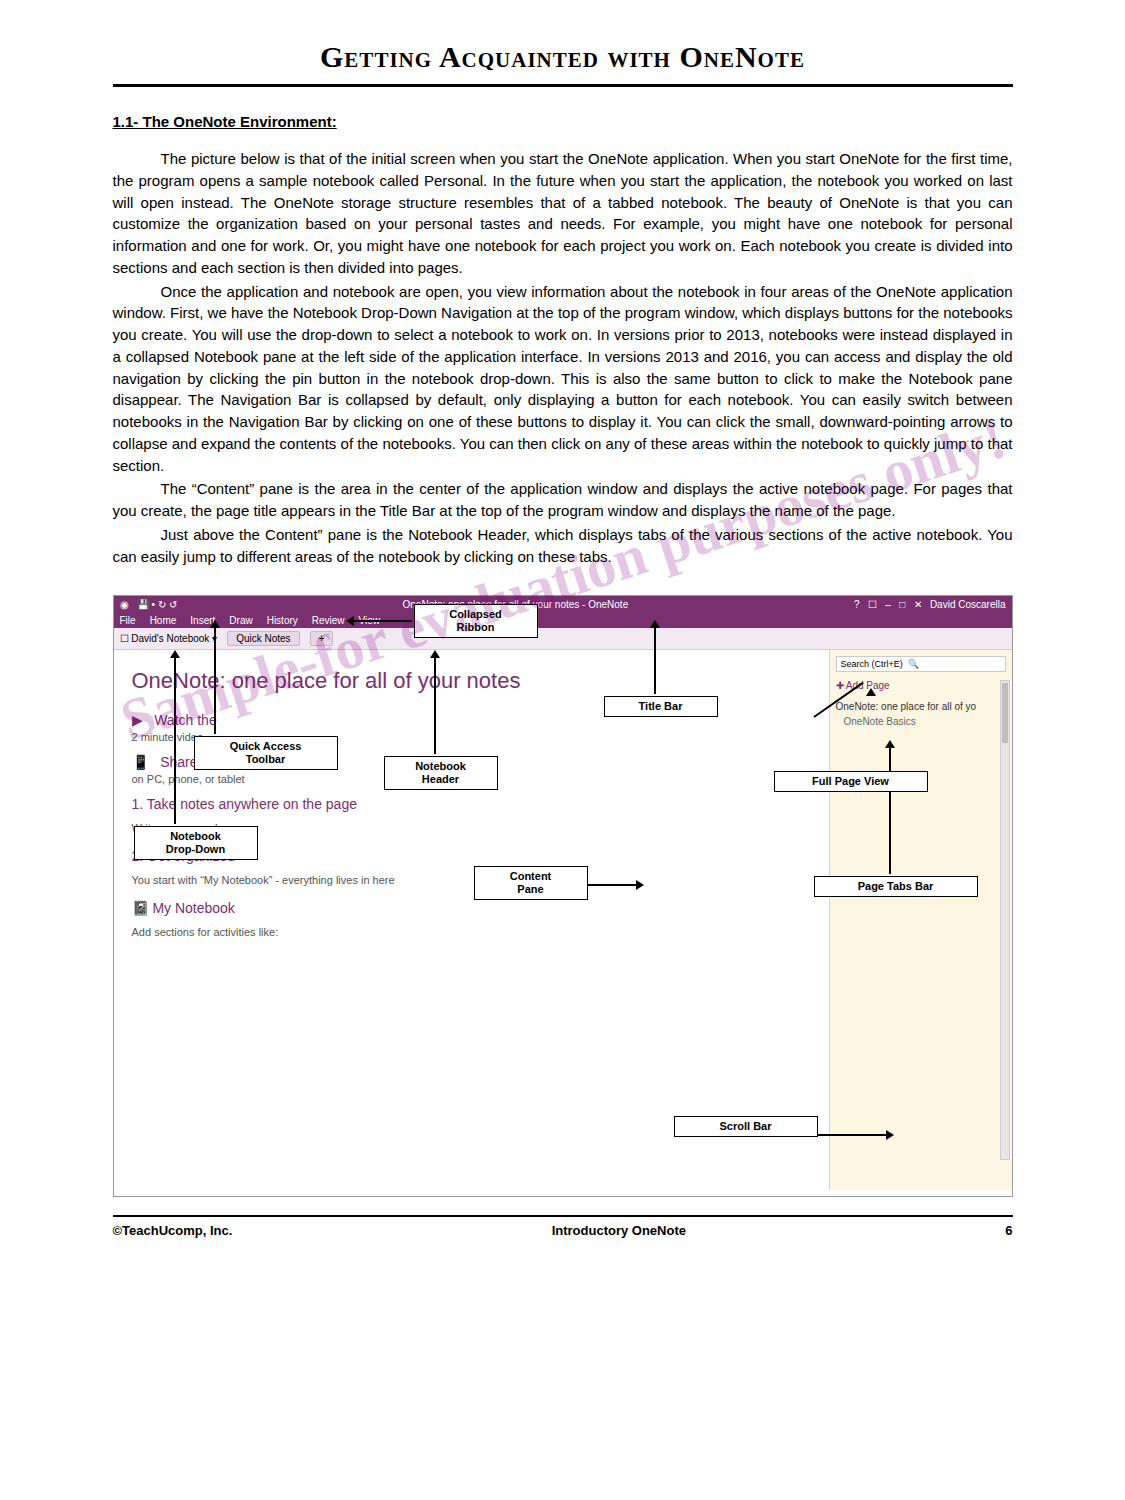Getting Acquainted with OneNote
1.1- The OneNote Environment:
The picture below is that of the initial screen when you start the OneNote application. When you start OneNote for the first time, the program opens a sample notebook called Personal. In the future when you start the application, the notebook you worked on last will open instead. The OneNote storage structure resembles that of a tabbed notebook. The beauty of OneNote is that you can customize the organization based on your personal tastes and needs. For example, you might have one notebook for personal information and one for work. Or, you might have one notebook for each project you work on. Each notebook you create is divided into sections and each section is then divided into pages.
Once the application and notebook are open, you view information about the notebook in four areas of the OneNote application window. First, we have the Notebook Drop-Down Navigation at the top of the program window, which displays buttons for the notebooks you create. You will use the drop-down to select a notebook to work on. In versions prior to 2013, notebooks were instead displayed in a collapsed Notebook pane at the left side of the application interface. In versions 2013 and 2016, you can access and display the old navigation by clicking the pin button in the notebook drop-down. This is also the same button to click to make the Notebook pane disappear. The Navigation Bar is collapsed by default, only displaying a button for each notebook. You can easily switch between notebooks in the Navigation Bar by clicking on one of these buttons to display it. You can click the small, downward-pointing arrows to collapse and expand the contents of the notebooks. You can then click on any of these areas within the notebook to quickly jump to that section.
The “Content” pane is the area in the center of the application window and displays the active notebook page. For pages that you create, the page title appears in the Title Bar at the top of the program window and displays the name of the page.
Just above the Content” pane is the Notebook Header, which displays tabs of the various sections of the active notebook. You can easily jump to different areas of the notebook by clicking on these tabs.
◉ 💾 • ↻ ↺ OneNote: one place for all of your notes - OneNote ? ☐ – □ ✕ David Coscarella
File Home Insert Draw History Review View
☐ David's Notebook ▾ Quick Notes +
OneNote: one place for all of your notes
▶ Watch the
2 minute video
📱 Share with anyone
on PC, phone, or tablet
1. Take notes anywhere on the page
Write your name here
2. Get organized
You start with “My Notebook” - everything lives in here
📓 My Notebook
Add sections for activities like:
Search (Ctrl+E) 🔍
✚ Add Page
OneNote: one place for all of yo
OneNote Basics
Collapsed
Ribbon
Title Bar
Quick Access
Toolbar
Notebook
Header
Full Page View
Notebook
Drop-Down
Content
Pane
Page Tabs Bar
Scroll Bar
©TeachUcomp, Inc. Introductory OneNote 6
Sample-for evaluation purposes only!